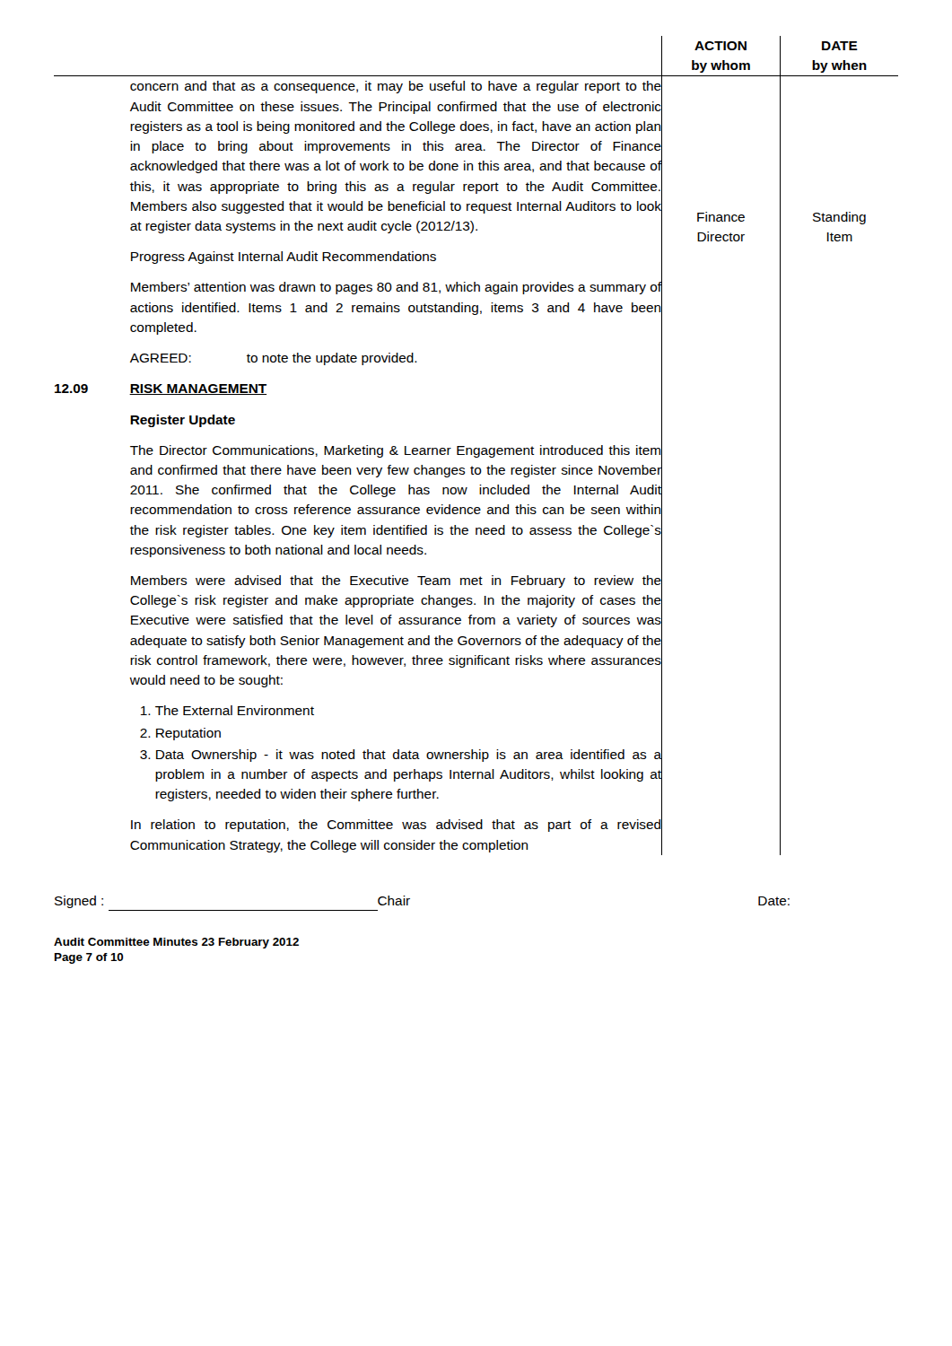| | | ACTION by whom | DATE by when |
| | concern and that as a consequence, it may be useful to have a regular report to the Audit Committee on these issues. The Principal confirmed that the use of electronic registers as a tool is being monitored and the College does, in fact, have an action plan in place to bring about improvements in this area. The Director of Finance acknowledged that there was a lot of work to be done in this area, and that because of this, it was appropriate to bring this as a regular report to the Audit Committee. Members also suggested that it would be beneficial to request Internal Auditors to look at register data systems in the next audit cycle (2012/13). Progress Against Internal Audit Recommendations Members’ attention was drawn to pages 80 and 81, which again provides a summary of actions identified. Items 1 and 2 remains outstanding, items 3 and 4 have been completed. AGREED: to note the update provided. | Finance Director | Standing Item |
| 12.09 | RISK MANAGEMENT Register Update The Director Communications, Marketing & Learner Engagement introduced this item and confirmed that there have been very few changes to the register since November 2011. She confirmed that the College has now included the Internal Audit recommendation to cross reference assurance evidence and this can be seen within the risk register tables. One key item identified is the need to assess the College`s responsiveness to both national and local needs. Members were advised that the Executive Team met in February to review the College`s risk register and make appropriate changes. In the majority of cases the Executive were satisfied that the level of assurance from a variety of sources was adequate to satisfy both Senior Management and the Governors of the adequacy of the risk control framework, there were, however, three significant risks where assurances would need to be sought: The External Environment Reputation Data Ownership - it was noted that data ownership is an area identified as a problem in a number of aspects and perhaps Internal Auditors, whilst looking at registers, needed to widen their sphere further. In relation to reputation, the Committee was advised that as part of a revised Communication Strategy, the College will consider the completion | | |
Signed : Chair Date:
Audit Committee Minutes 23 February 2012
Page 7 of 10